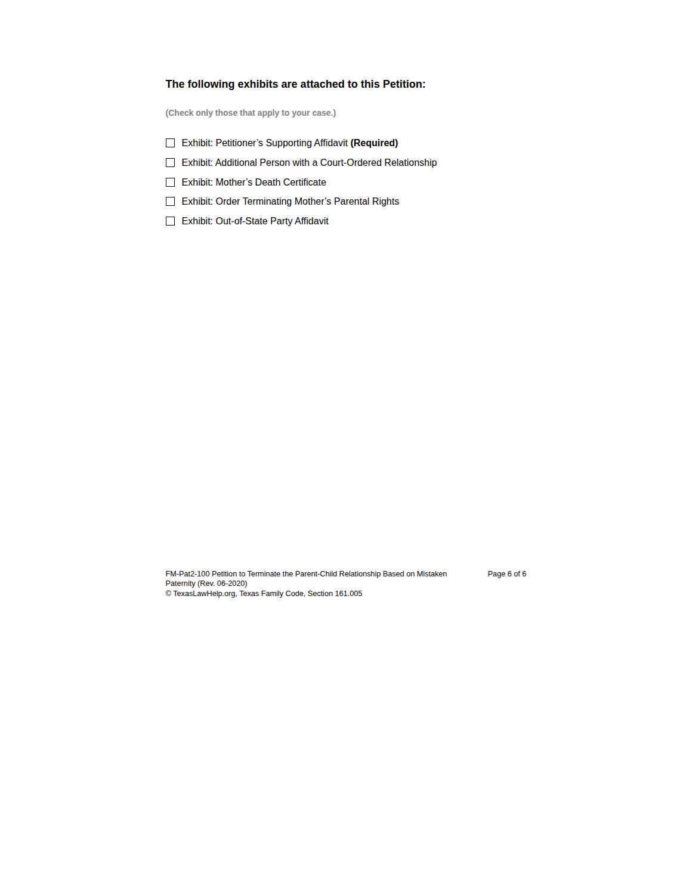The following exhibits are attached to this Petition:
(Check only those that apply to your case.)
Exhibit: Petitioner’s Supporting Affidavit (Required)
Exhibit: Additional Person with a Court-Ordered Relationship
Exhibit: Mother’s Death Certificate
Exhibit: Order Terminating Mother’s Parental Rights
Exhibit: Out-of-State Party Affidavit
FM-Pat2-100 Petition to Terminate the Parent-Child Relationship Based on Mistaken Paternity (Rev. 06-2020)
© TexasLawHelp.org, Texas Family Code, Section 161.005
Page 6 of 6